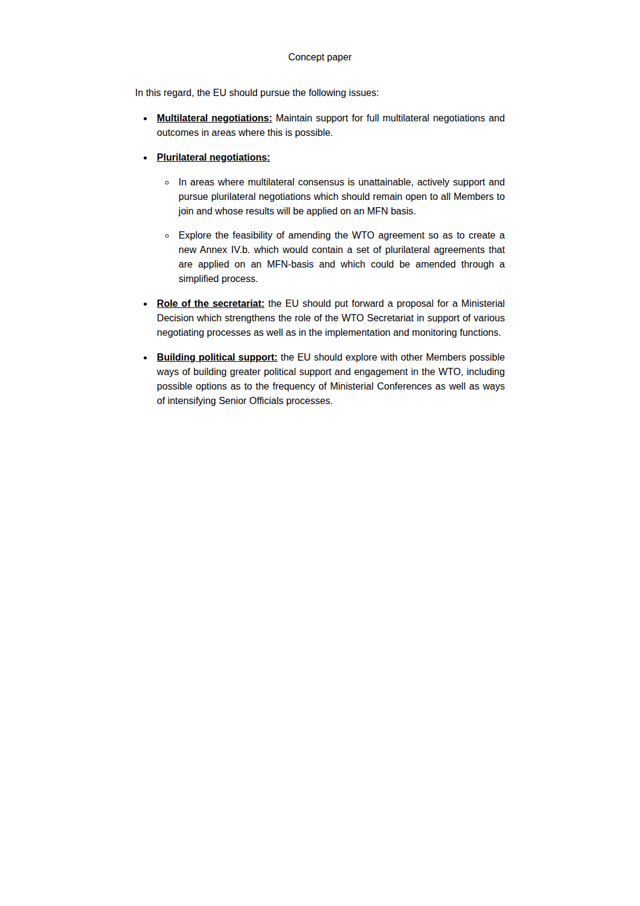Concept paper
In this regard, the EU should pursue the following issues:
Multilateral negotiations: Maintain support for full multilateral negotiations and outcomes in areas where this is possible.
Plurilateral negotiations:
In areas where multilateral consensus is unattainable, actively support and pursue plurilateral negotiations which should remain open to all Members to join and whose results will be applied on an MFN basis.
Explore the feasibility of amending the WTO agreement so as to create a new Annex IV.b. which would contain a set of plurilateral agreements that are applied on an MFN-basis and which could be amended through a simplified process.
Role of the secretariat: the EU should put forward a proposal for a Ministerial Decision which strengthens the role of the WTO Secretariat in support of various negotiating processes as well as in the implementation and monitoring functions.
Building political support: the EU should explore with other Members possible ways of building greater political support and engagement in the WTO, including possible options as to the frequency of Ministerial Conferences as well as ways of intensifying Senior Officials processes.